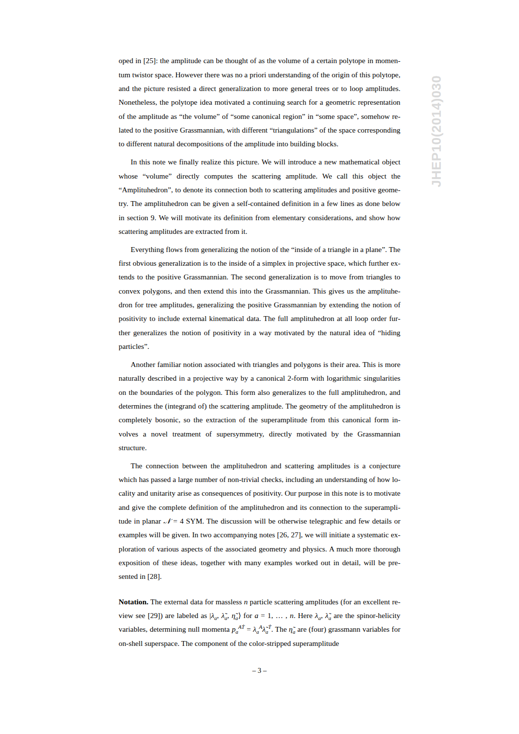JHEP10(2014)030
oped in [25]: the amplitude can be thought of as the volume of a certain polytope in momentum twistor space. However there was no a priori understanding of the origin of this polytope, and the picture resisted a direct generalization to more general trees or to loop amplitudes. Nonetheless, the polytope idea motivated a continuing search for a geometric representation of the amplitude as “the volume” of “some canonical region” in “some space”, somehow related to the positive Grassmannian, with different “triangulations” of the space corresponding to different natural decompositions of the amplitude into building blocks.
In this note we finally realize this picture. We will introduce a new mathematical object whose “volume” directly computes the scattering amplitude. We call this object the “Amplituhedron”, to denote its connection both to scattering amplitudes and positive geometry. The amplituhedron can be given a self-contained definition in a few lines as done below in section 9. We will motivate its definition from elementary considerations, and show how scattering amplitudes are extracted from it.
Everything flows from generalizing the notion of the “inside of a triangle in a plane”. The first obvious generalization is to the inside of a simplex in projective space, which further extends to the positive Grassmannian. The second generalization is to move from triangles to convex polygons, and then extend this into the Grassmannian. This gives us the amplituhedron for tree amplitudes, generalizing the positive Grassmannian by extending the notion of positivity to include external kinematical data. The full amplituhedron at all loop order further generalizes the notion of positivity in a way motivated by the natural idea of “hiding particles”.
Another familiar notion associated with triangles and polygons is their area. This is more naturally described in a projective way by a canonical 2-form with logarithmic singularities on the boundaries of the polygon. This form also generalizes to the full amplituhedron, and determines the (integrand of) the scattering amplitude. The geometry of the amplituhedron is completely bosonic, so the extraction of the superamplitude from this canonical form involves a novel treatment of supersymmetry, directly motivated by the Grassmannian structure.
The connection between the amplituhedron and scattering amplitudes is a conjecture which has passed a large number of non-trivial checks, including an understanding of how locality and unitarity arise as consequences of positivity. Our purpose in this note is to motivate and give the complete definition of the amplituhedron and its connection to the superamplitude in planar 𝒩 = 4 SYM. The discussion will be otherwise telegraphic and few details or examples will be given. In two accompanying notes [26, 27], we will initiate a systematic exploration of various aspects of the associated geometry and physics. A much more thorough exposition of these ideas, together with many examples worked out in detail, will be presented in [28].
Notation. The external data for massless n particle scattering amplitudes (for an excellent review see [29]) are labeled as |λa, λ̃a, η̃a⟩ for a = 1, … , n. Here λa, λ̃a are the spinor-helicity variables, determining null momenta paAṪ = λaAλ̃aṪ. The η̃a are (four) grassmann variables for on-shell superspace. The component of the color-stripped superamplitude
– 3 –